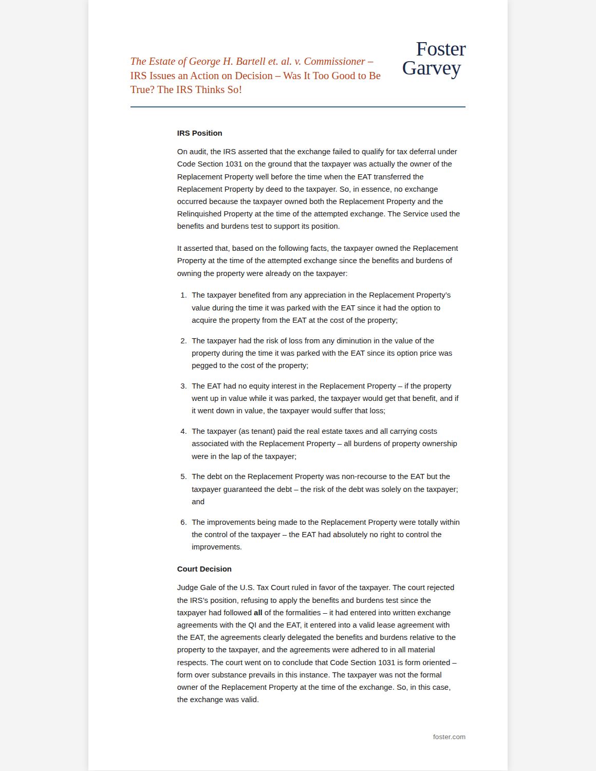The Estate of George H. Bartell et. al. v. Commissioner – IRS Issues an Action on Decision – Was It Too Good to Be True? The IRS Thinks So!
Foster Garvey
IRS Position
On audit, the IRS asserted that the exchange failed to qualify for tax deferral under Code Section 1031 on the ground that the taxpayer was actually the owner of the Replacement Property well before the time when the EAT transferred the Replacement Property by deed to the taxpayer. So, in essence, no exchange occurred because the taxpayer owned both the Replacement Property and the Relinquished Property at the time of the attempted exchange. The Service used the benefits and burdens test to support its position.
It asserted that, based on the following facts, the taxpayer owned the Replacement Property at the time of the attempted exchange since the benefits and burdens of owning the property were already on the taxpayer:
The taxpayer benefited from any appreciation in the Replacement Property’s value during the time it was parked with the EAT since it had the option to acquire the property from the EAT at the cost of the property;
The taxpayer had the risk of loss from any diminution in the value of the property during the time it was parked with the EAT since its option price was pegged to the cost of the property;
The EAT had no equity interest in the Replacement Property – if the property went up in value while it was parked, the taxpayer would get that benefit, and if it went down in value, the taxpayer would suffer that loss;
The taxpayer (as tenant) paid the real estate taxes and all carrying costs associated with the Replacement Property – all burdens of property ownership were in the lap of the taxpayer;
The debt on the Replacement Property was non-recourse to the EAT but the taxpayer guaranteed the debt – the risk of the debt was solely on the taxpayer; and
The improvements being made to the Replacement Property were totally within the control of the taxpayer – the EAT had absolutely no right to control the improvements.
Court Decision
Judge Gale of the U.S. Tax Court ruled in favor of the taxpayer. The court rejected the IRS’s position, refusing to apply the benefits and burdens test since the taxpayer had followed all of the formalities – it had entered into written exchange agreements with the QI and the EAT, it entered into a valid lease agreement with the EAT, the agreements clearly delegated the benefits and burdens relative to the property to the taxpayer, and the agreements were adhered to in all material respects. The court went on to conclude that Code Section 1031 is form oriented – form over substance prevails in this instance. The taxpayer was not the formal owner of the Replacement Property at the time of the exchange. So, in this case, the exchange was valid.
foster.com